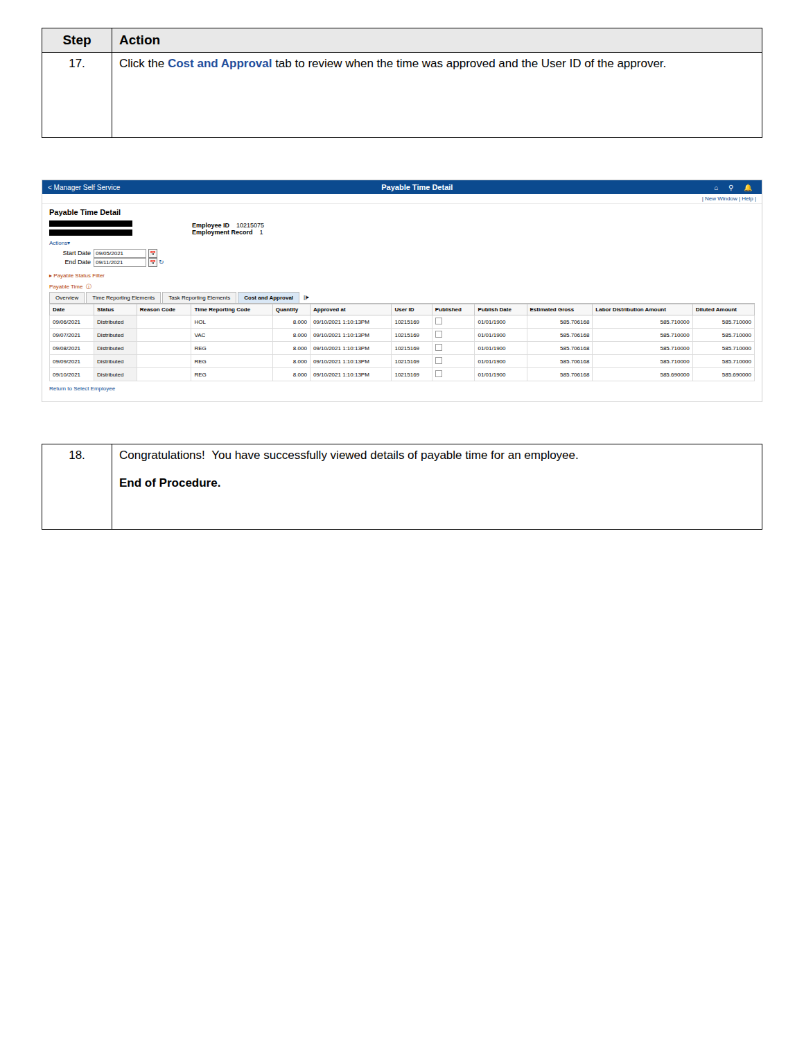| Step | Action |
| --- | --- |
| 17. | Click the Cost and Approval tab to review when the time was approved and the User ID of the approver. |
< Manager Self Service
Payable Time Detail
⌂ ⚲ 🔔
| New Window | Help |
Payable Time Detail
Actions▾
Start Date 📅
End Date 📅 ↻
Employee ID 10215075
Employment Record 1
▸ Payable Status Filter
Payable Time ⓘ
Overview
Time Reporting Elements
Task Reporting Elements
Cost and Approval
||▸
| Date | Status | Reason Code | Time Reporting Code | Quantity | Approved at | User ID | Published | Publish Date | Estimated Gross | Labor Distribution Amount | Diluted Amount |
| --- | --- | --- | --- | --- | --- | --- | --- | --- | --- | --- | --- |
| 09/06/2021 | Distributed | | HOL | 8.000 | 09/10/2021 1:10:13PM | 10215169 | | 01/01/1900 | 585.706168 | 585.710000 | 585.710000 |
| 09/07/2021 | Distributed | | VAC | 8.000 | 09/10/2021 1:10:13PM | 10215169 | | 01/01/1900 | 585.706168 | 585.710000 | 585.710000 |
| 09/08/2021 | Distributed | | REG | 8.000 | 09/10/2021 1:10:13PM | 10215169 | | 01/01/1900 | 585.706168 | 585.710000 | 585.710000 |
| 09/09/2021 | Distributed | | REG | 8.000 | 09/10/2021 1:10:13PM | 10215169 | | 01/01/1900 | 585.706168 | 585.710000 | 585.710000 |
| 09/10/2021 | Distributed | | REG | 8.000 | 09/10/2021 1:10:13PM | 10215169 | | 01/01/1900 | 585.706168 | 585.690000 | 585.690000 |
Return to Select Employee
| 18. | Congratulations! You have successfully viewed details of payable time for an employee. End of Procedure. |